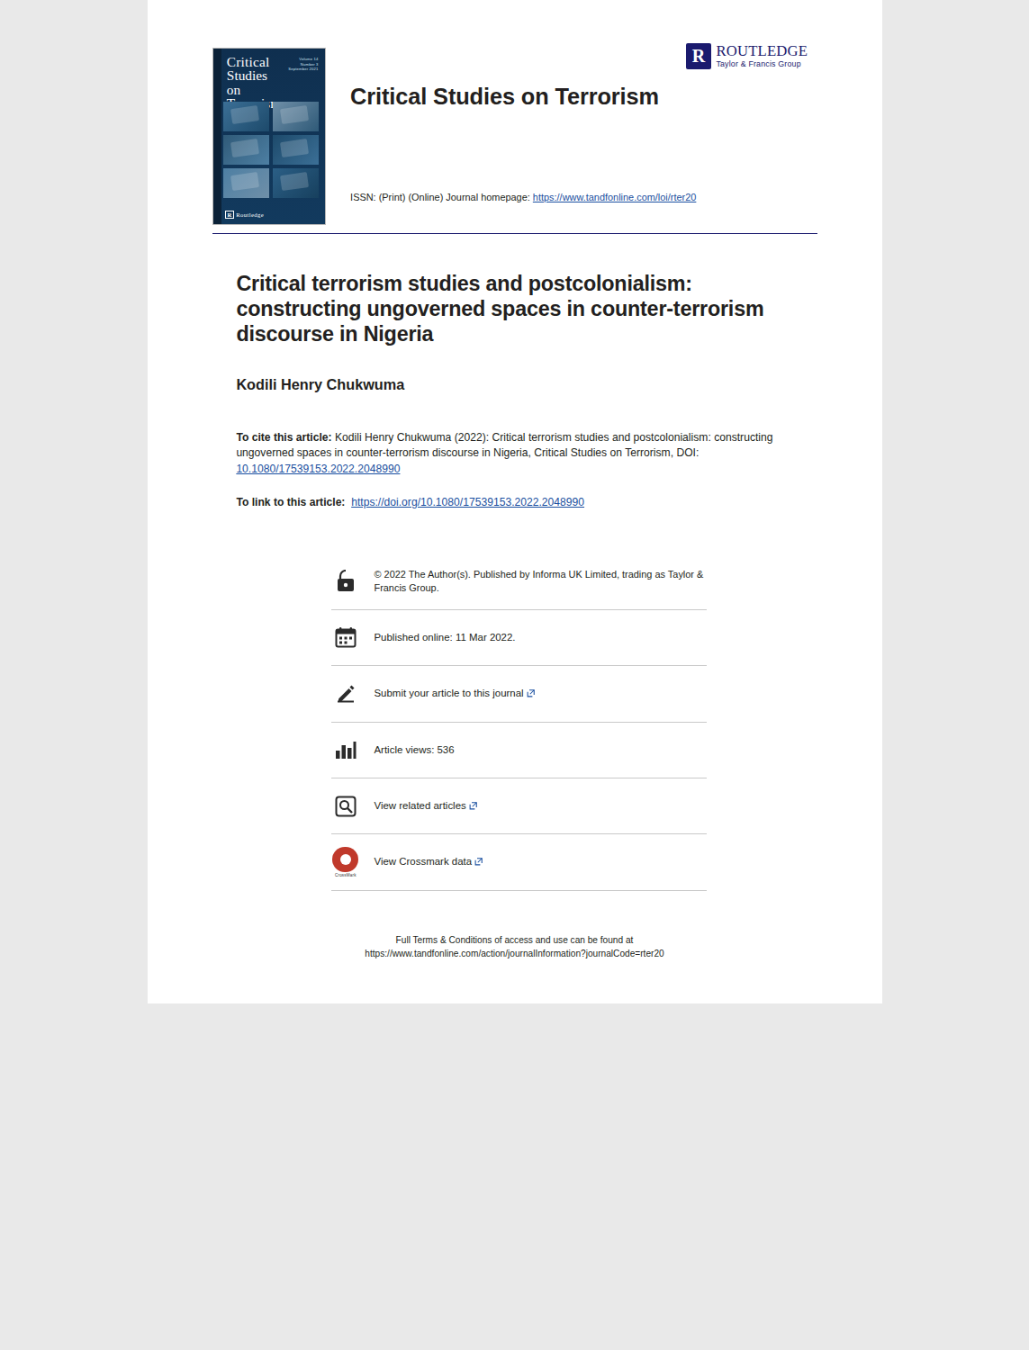R
ROUTLEDGE
Taylor & Francis Group
Critical
Studies
on
Terrorism
Volume 14
Number 3
September 2021
RRoutledge
Critical Studies on Terrorism
ISSN: (Print) (Online) Journal homepage: https://www.tandfonline.com/loi/rter20
Critical terrorism studies and postcolonialism: constructing ungoverned spaces in counter-terrorism discourse in Nigeria
Kodili Henry Chukwuma
To cite this article: Kodili Henry Chukwuma (2022): Critical terrorism studies and postcolonialism: constructing ungoverned spaces in counter-terrorism discourse in Nigeria, Critical Studies on Terrorism, DOI: 10.1080/17539153.2022.2048990
To link to this article: https://doi.org/10.1080/17539153.2022.2048990
© 2022 The Author(s). Published by Informa UK Limited, trading as Taylor & Francis Group.
Published online: 11 Mar 2022.
Submit your article to this journal
Article views: 536
View related articles
CrossMark
View Crossmark data
Full Terms & Conditions of access and use can be found at
https://www.tandfonline.com/action/journalInformation?journalCode=rter20